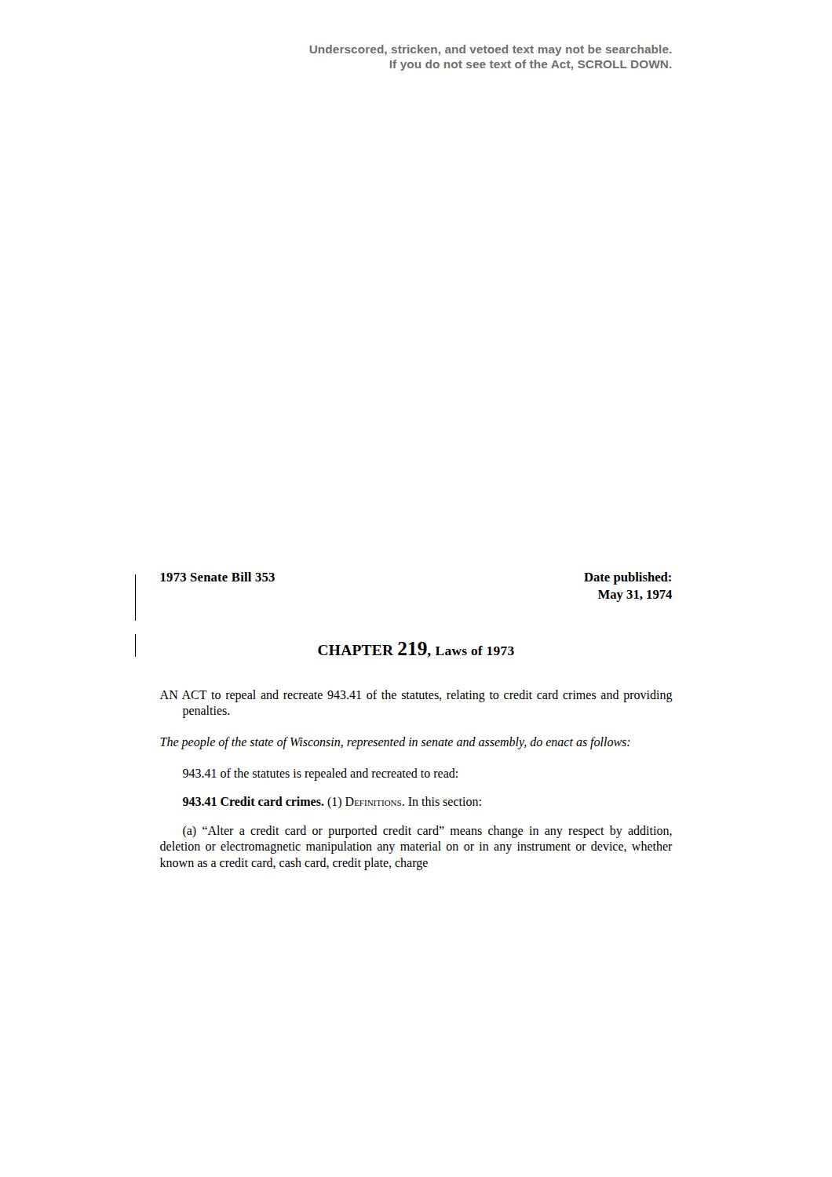Underscored, stricken, and vetoed text may not be searchable.
If you do not see text of the Act, SCROLL DOWN.
1973 Senate Bill 353
Date published:
May 31, 1974
CHAPTER 219, Laws of 1973
AN ACT to repeal and recreate 943.41 of the statutes, relating to credit card crimes and providing penalties.
The people of the state of Wisconsin, represented in senate and assembly, do enact as follows:
943.41 of the statutes is repealed and recreated to read:
943.41 Credit card crimes. (1) Definitions. In this section:
(a) “Alter a credit card or purported credit card” means change in any respect by addition, deletion or electromagnetic manipulation any material on or in any instrument or device, whether known as a credit card, cash card, credit plate, charge